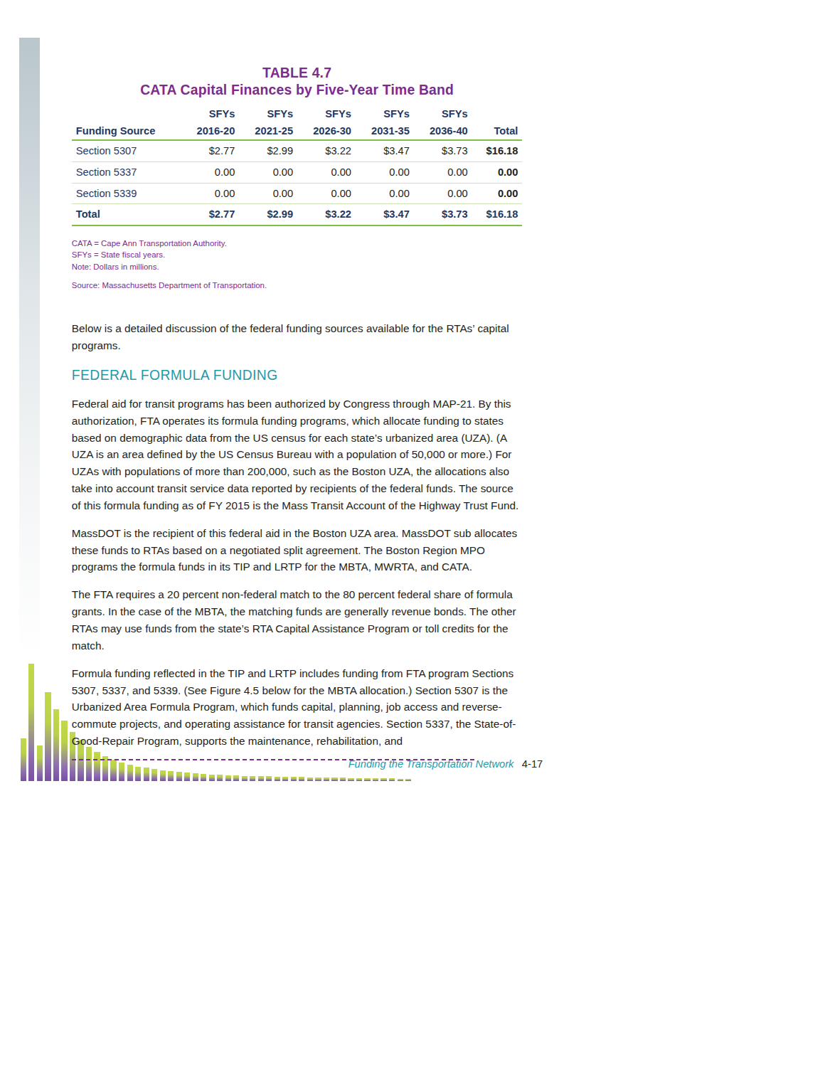TABLE 4.7
CATA Capital Finances by Five-Year Time Band
| | SFYs | SFYs | SFYs | SFYs | SFYs | |
| --- | --- | --- | --- | --- | --- | --- |
| Funding Source | 2016-20 | 2021-25 | 2026-30 | 2031-35 | 2036-40 | Total |
| Section 5307 | $2.77 | $2.99 | $3.22 | $3.47 | $3.73 | $16.18 |
| Section 5337 | 0.00 | 0.00 | 0.00 | 0.00 | 0.00 | 0.00 |
| Section 5339 | 0.00 | 0.00 | 0.00 | 0.00 | 0.00 | 0.00 |
| Total | $2.77 | $2.99 | $3.22 | $3.47 | $3.73 | $16.18 |
CATA = Cape Ann Transportation Authority.
SFYs = State fiscal years.
Note: Dollars in millions.
Source: Massachusetts Department of Transportation.
Below is a detailed discussion of the federal funding sources available for the RTAs’ capital programs.
FEDERAL FORMULA FUNDING
Federal aid for transit programs has been authorized by Congress through MAP-21. By this authorization, FTA operates its formula funding programs, which allocate funding to states based on demographic data from the US census for each state’s urbanized area (UZA). (A UZA is an area defined by the US Census Bureau with a population of 50,000 or more.) For UZAs with populations of more than 200,000, such as the Boston UZA, the allocations also take into account transit service data reported by recipients of the federal funds. The source of this formula funding as of FY 2015 is the Mass Transit Account of the Highway Trust Fund.
MassDOT is the recipient of this federal aid in the Boston UZA area. MassDOT sub allocates these funds to RTAs based on a negotiated split agreement. The Boston Region MPO programs the formula funds in its TIP and LRTP for the MBTA, MWRTA, and CATA.
The FTA requires a 20 percent non-federal match to the 80 percent federal share of formula grants. In the case of the MBTA, the matching funds are generally revenue bonds. The other RTAs may use funds from the state’s RTA Capital Assistance Program or toll credits for the match.
Formula funding reflected in the TIP and LRTP includes funding from FTA program Sections 5307, 5337, and 5339. (See Figure 4.5 below for the MBTA allocation.) Section 5307 is the Urbanized Area Formula Program, which funds capital, planning, job access and reverse-commute projects, and operating assistance for transit agencies. Section 5337, the State-of-Good-Repair Program, supports the maintenance, rehabilitation, and
Funding the Transportation Network 4-17